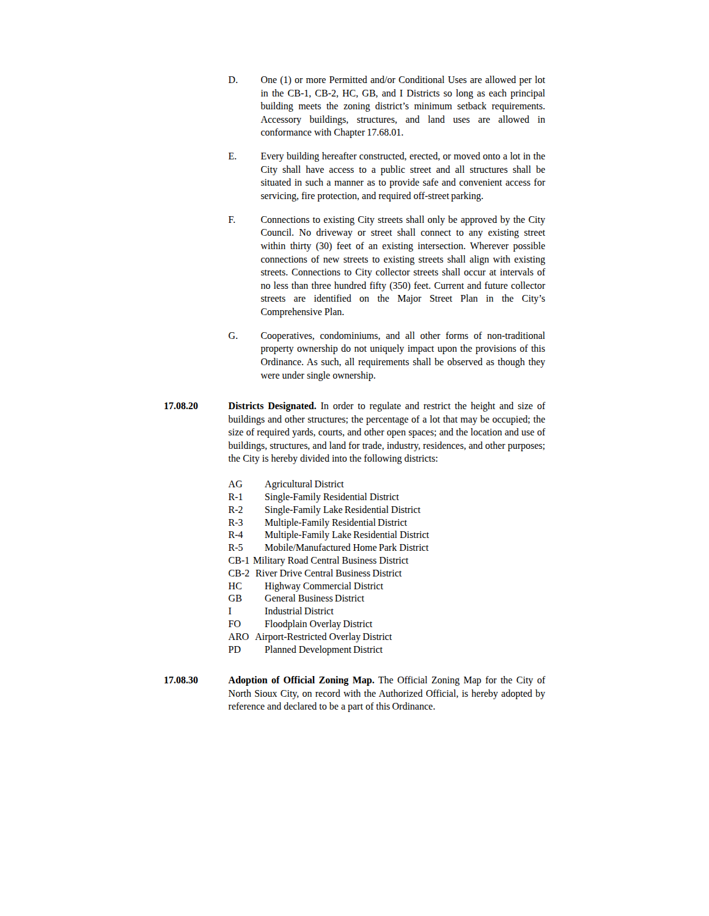D.
One (1) or more Permitted and/or Conditional Uses are allowed per lot in the CB-1, CB-2, HC, GB, and I Districts so long as each principal building meets the zoning district’s minimum setback requirements. Accessory buildings, structures, and land uses are allowed in conformance with Chapter 17.68.01.
E.
Every building hereafter constructed, erected, or moved onto a lot in the City shall have access to a public street and all structures shall be situated in such a manner as to provide safe and convenient access for servicing, fire protection, and required off-street parking.
F.
Connections to existing City streets shall only be approved by the City Council. No driveway or street shall connect to any existing street within thirty (30) feet of an existing intersection. Wherever possible connections of new streets to existing streets shall align with existing streets. Connections to City collector streets shall occur at intervals of no less than three hundred fifty (350) feet. Current and future collector streets are identified on the Major Street Plan in the City’s Comprehensive Plan.
G.
Cooperatives, condominiums, and all other forms of non-traditional property ownership do not uniquely impact upon the provisions of this Ordinance. As such, all requirements shall be observed as though they were under single ownership.
17.08.20
Districts Designated. In order to regulate and restrict the height and size of buildings and other structures; the percentage of a lot that may be occupied; the size of required yards, courts, and other open spaces; and the location and use of buildings, structures, and land for trade, industry, residences, and other purposes; the City is hereby divided into the following districts:
AG
Agricultural District
R-1
Single-Family Residential District
R-2
Single-Family Lake Residential District
R-3
Multiple-Family Residential District
R-4
Multiple-Family Lake Residential District
R-5
Mobile/Manufactured Home Park District
CB-1
Military Road Central Business District
CB-2
River Drive Central Business District
HC
Highway Commercial District
GB
General Business District
I
Industrial District
FO
Floodplain Overlay District
ARO
Airport-Restricted Overlay District
PD
Planned Development District
17.08.30
Adoption of Official Zoning Map. The Official Zoning Map for the City of North Sioux City, on record with the Authorized Official, is hereby adopted by reference and declared to be a part of this Ordinance.